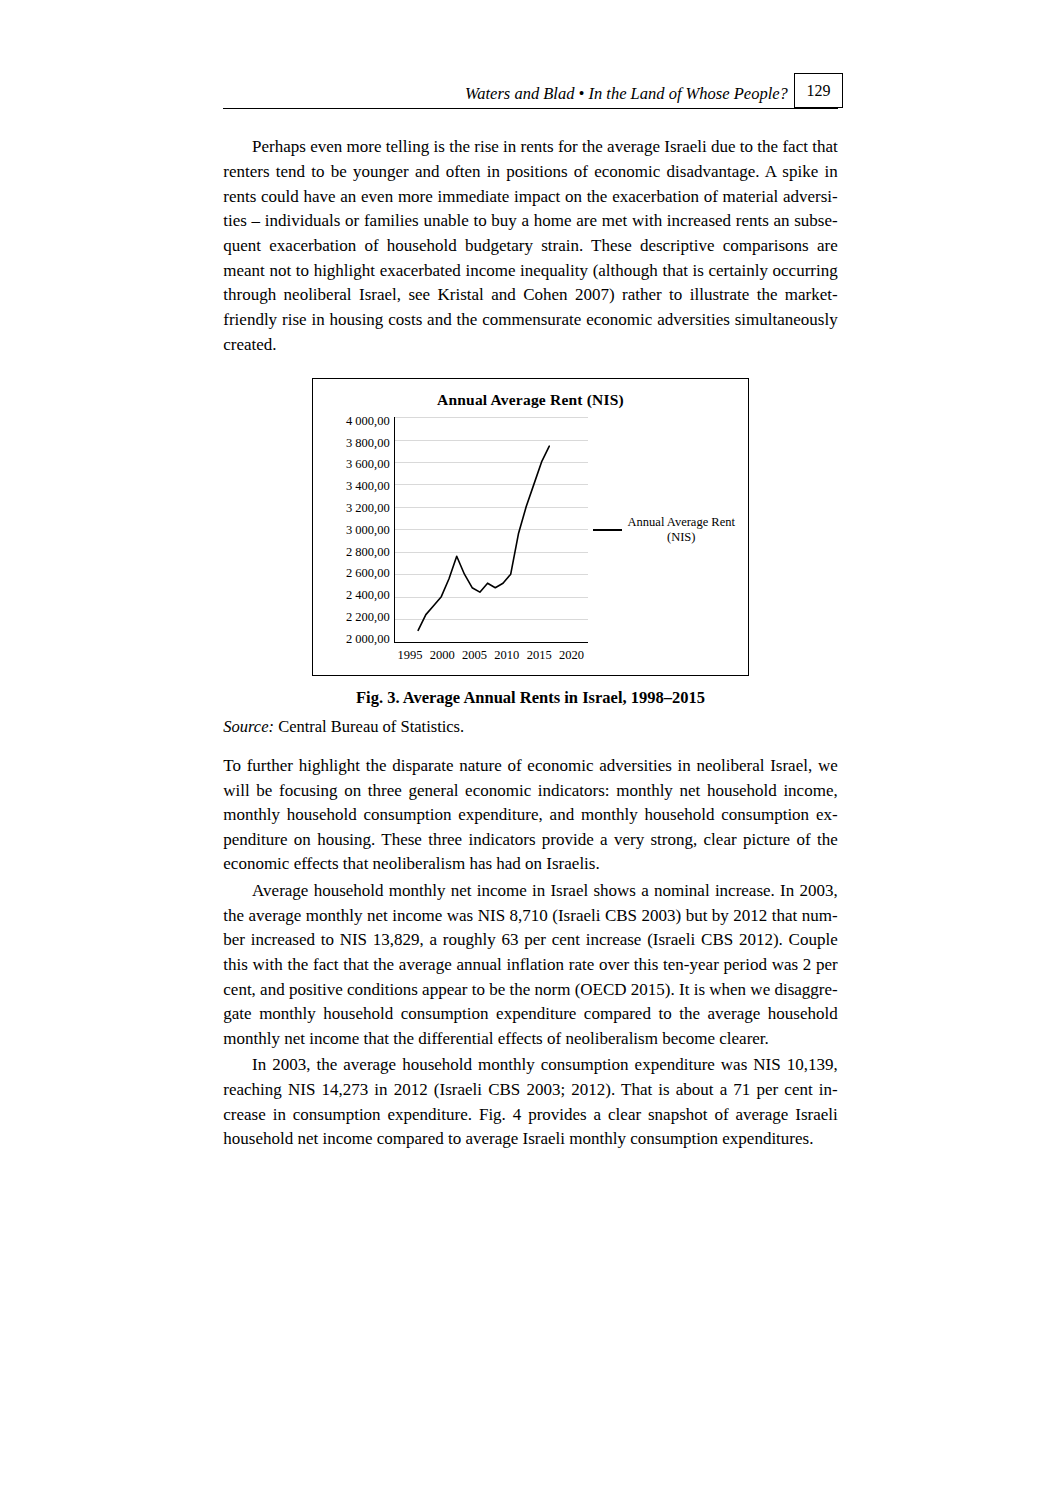Waters and Blad • In the Land of Whose People?
129
Perhaps even more telling is the rise in rents for the average Israeli due to the fact that renters tend to be younger and often in positions of economic disadvantage. A spike in rents could have an even more immediate impact on the exacerbation of material adversities – individuals or families unable to buy a home are met with increased rents an subsequent exacerbation of household budgetary strain. These descriptive comparisons are meant not to highlight exacerbated income inequality (although that is certainly occurring through neoliberal Israel, see Kristal and Cohen 2007) rather to illustrate the market-friendly rise in housing costs and the commensurate economic adversities simultaneously created.
Annual Average Rent (NIS)
4 000,00
3 800,00
3 600,00
3 400,00
3 200,00
3 000,00
2 800,00
2 600,00
2 400,00
2 200,00
2 000,00
Annual Average Rent (NIS)
1995 2000 2005 2010 2015 2020
Fig. 3. Average Annual Rents in Israel, 1998–2015
Source: Central Bureau of Statistics.
To further highlight the disparate nature of economic adversities in neoliberal Israel, we will be focusing on three general economic indicators: monthly net household income, monthly household consumption expenditure, and monthly household consumption expenditure on housing. These three indicators provide a very strong, clear picture of the economic effects that neoliberalism has had on Israelis.
Average household monthly net income in Israel shows a nominal increase. In 2003, the average monthly net income was NIS 8,710 (Israeli CBS 2003) but by 2012 that number increased to NIS 13,829, a roughly 63 per cent increase (Israeli CBS 2012). Couple this with the fact that the average annual inflation rate over this ten-year period was 2 per cent, and positive conditions appear to be the norm (OECD 2015). It is when we disaggregate monthly household consumption expenditure compared to the average household monthly net income that the differential effects of neoliberalism become clearer.
In 2003, the average household monthly consumption expenditure was NIS 10,139, reaching NIS 14,273 in 2012 (Israeli CBS 2003; 2012). That is about a 71 per cent increase in consumption expenditure. Fig. 4 provides a clear snapshot of average Israeli household net income compared to average Israeli monthly consumption expenditures.